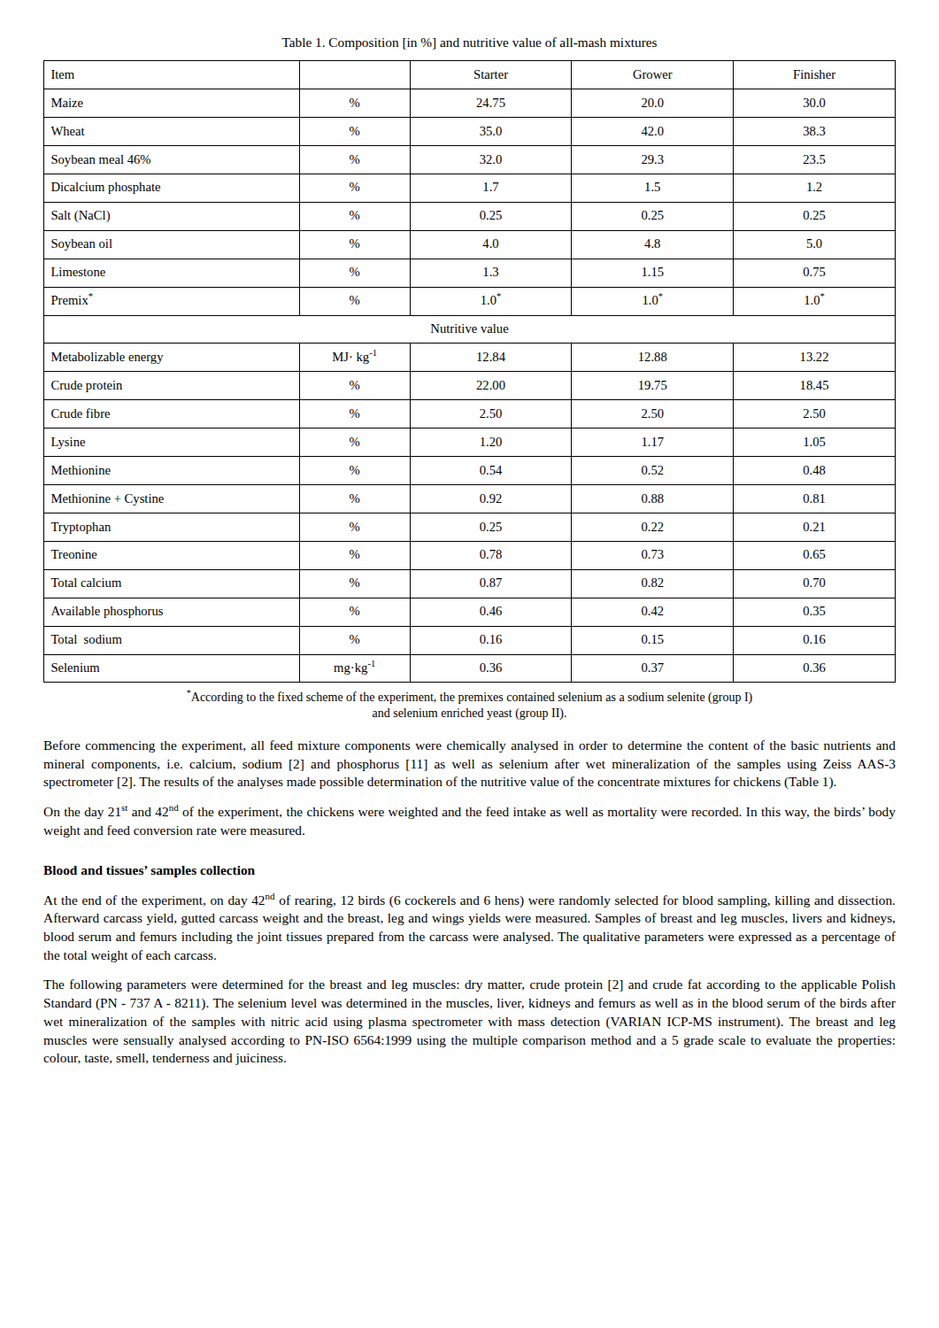Table 1. Composition [in %] and nutritive value of all-mash mixtures
| Item | | Starter | Grower | Finisher |
| Maize | % | 24.75 | 20.0 | 30.0 |
| Wheat | % | 35.0 | 42.0 | 38.3 |
| Soybean meal 46% | % | 32.0 | 29.3 | 23.5 |
| Dicalcium phosphate | % | 1.7 | 1.5 | 1.2 |
| Salt (NaCl) | % | 0.25 | 0.25 | 0.25 |
| Soybean oil | % | 4.0 | 4.8 | 5.0 |
| Limestone | % | 1.3 | 1.15 | 0.75 |
| Premix * | % | 1.0 * | 1.0 * | 1.0 * |
| Nutritive value |
| Metabolizable energy | MJ· kg -1 | 12.84 | 12.88 | 13.22 |
| Crude protein | % | 22.00 | 19.75 | 18.45 |
| Crude fibre | % | 2.50 | 2.50 | 2.50 |
| Lysine | % | 1.20 | 1.17 | 1.05 |
| Methionine | % | 0.54 | 0.52 | 0.48 |
| Methionine + Cystine | % | 0.92 | 0.88 | 0.81 |
| Tryptophan | % | 0.25 | 0.22 | 0.21 |
| Treonine | % | 0.78 | 0.73 | 0.65 |
| Total calcium | % | 0.87 | 0.82 | 0.70 |
| Available phosphorus | % | 0.46 | 0.42 | 0.35 |
| Total sodium | % | 0.16 | 0.15 | 0.16 |
| Selenium | mg·kg -1 | 0.36 | 0.37 | 0.36 |
*According to the fixed scheme of the experiment, the premixes contained selenium as a sodium selenite (group I)
and selenium enriched yeast (group II).
Before commencing the experiment, all feed mixture components were chemically analysed in order to determine the content of the basic nutrients and mineral components, i.e. calcium, sodium [2] and phosphorus [11] as well as selenium after wet mineralization of the samples using Zeiss AAS-3 spectrometer [2]. The results of the analyses made possible determination of the nutritive value of the concentrate mixtures for chickens (Table 1).
On the day 21st and 42nd of the experiment, the chickens were weighted and the feed intake as well as mortality were recorded. In this way, the birds’ body weight and feed conversion rate were measured.
Blood and tissues’ samples collection
At the end of the experiment, on day 42nd of rearing, 12 birds (6 cockerels and 6 hens) were randomly selected for blood sampling, killing and dissection. Afterward carcass yield, gutted carcass weight and the breast, leg and wings yields were measured. Samples of breast and leg muscles, livers and kidneys, blood serum and femurs including the joint tissues prepared from the carcass were analysed. The qualitative parameters were expressed as a percentage of the total weight of each carcass.
The following parameters were determined for the breast and leg muscles: dry matter, crude protein [2] and crude fat according to the applicable Polish Standard (PN - 737 A - 8211). The selenium level was determined in the muscles, liver, kidneys and femurs as well as in the blood serum of the birds after wet mineralization of the samples with nitric acid using plasma spectrometer with mass detection (VARIAN ICP-MS instrument). The breast and leg muscles were sensually analysed according to PN-ISO 6564:1999 using the multiple comparison method and a 5 grade scale to evaluate the properties: colour, taste, smell, tenderness and juiciness.